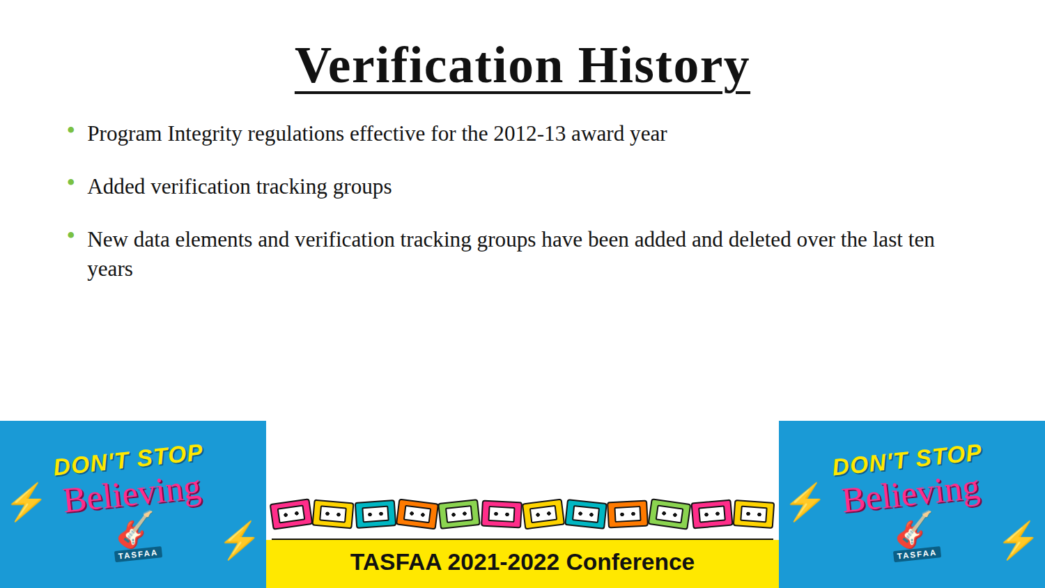Verification History
Program Integrity regulations effective for the 2012-13 award year
Added verification tracking groups
New data elements and verification tracking groups have been added and deleted over the last ten years
⚡
DON'T STOP
Believing
🎸
TASFAA
⚡
TASFAA 2021-2022 Conference
⚡
DON'T STOP
Believing
🎸
TASFAA
⚡